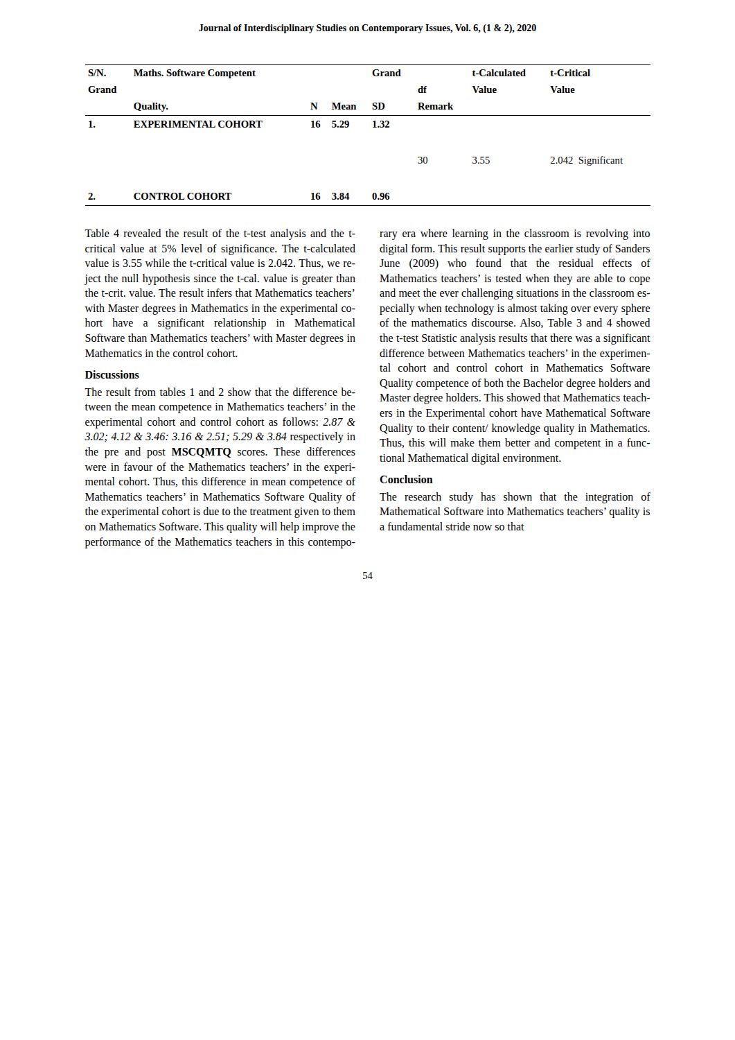Journal of Interdisciplinary Studies on Contemporary Issues, Vol. 6, (1 & 2), 2020
| S/N. | Maths. Software Competent | | | Grand | | t-Calculated | t-Critical |
| --- | --- | --- | --- | --- | --- | --- | --- |
| Grand | | | | | df | Value | Value |
| | Quality. | N | Mean | SD | Remark | | |
| 1. | EXPERIMENTAL COHORT | 16 | 5.29 | 1.32 | | | |
| | | | | | 30 | 3.55 | 2.042 Significant |
| 2. | CONTROL COHORT | 16 | 3.84 | 0.96 | | | |
Table 4 revealed the result of the t-test analysis and the t-critical value at 5% level of significance. The t-calculated value is 3.55 while the t-critical value is 2.042. Thus, we reject the null hypothesis since the t-cal. value is greater than the t-crit. value. The result infers that Mathematics teachers’ with Master degrees in Mathematics in the experimental cohort have a significant relationship in Mathematical Software than Mathematics teachers’ with Master degrees in Mathematics in the control cohort.
Discussions
The result from tables 1 and 2 show that the difference between the mean competence in Mathematics teachers’ in the experimental cohort and control cohort as follows: 2.87 & 3.02; 4.12 & 3.46: 3.16 & 2.51; 5.29 & 3.84 respectively in the pre and post MSCQMTQ scores. These differences were in favour of the Mathematics teachers’ in the experimental cohort. Thus, this difference in mean competence of Mathematics teachers’ in Mathematics Software Quality of the experimental cohort is due to the treatment given to them on Mathematics Software. This quality will help improve the performance of the Mathematics teachers in this contemporary era where learning in the classroom is revolving into digital form. This result supports the earlier study of Sanders June (2009) who found that the residual effects of Mathematics teachers’ is tested when they are able to cope and meet the ever challenging situations in the classroom especially when technology is almost taking over every sphere of the mathematics discourse. Also, Table 3 and 4 showed the t-test Statistic analysis results that there was a significant difference between Mathematics teachers’ in the experimental cohort and control cohort in Mathematics Software Quality competence of both the Bachelor degree holders and Master degree holders. This showed that Mathematics teachers in the Experimental cohort have Mathematical Software Quality to their content/ knowledge quality in Mathematics. Thus, this will make them better and competent in a functional Mathematical digital environment.
Conclusion
The research study has shown that the integration of Mathematical Software into Mathematics teachers’ quality is a fundamental stride now so that
54